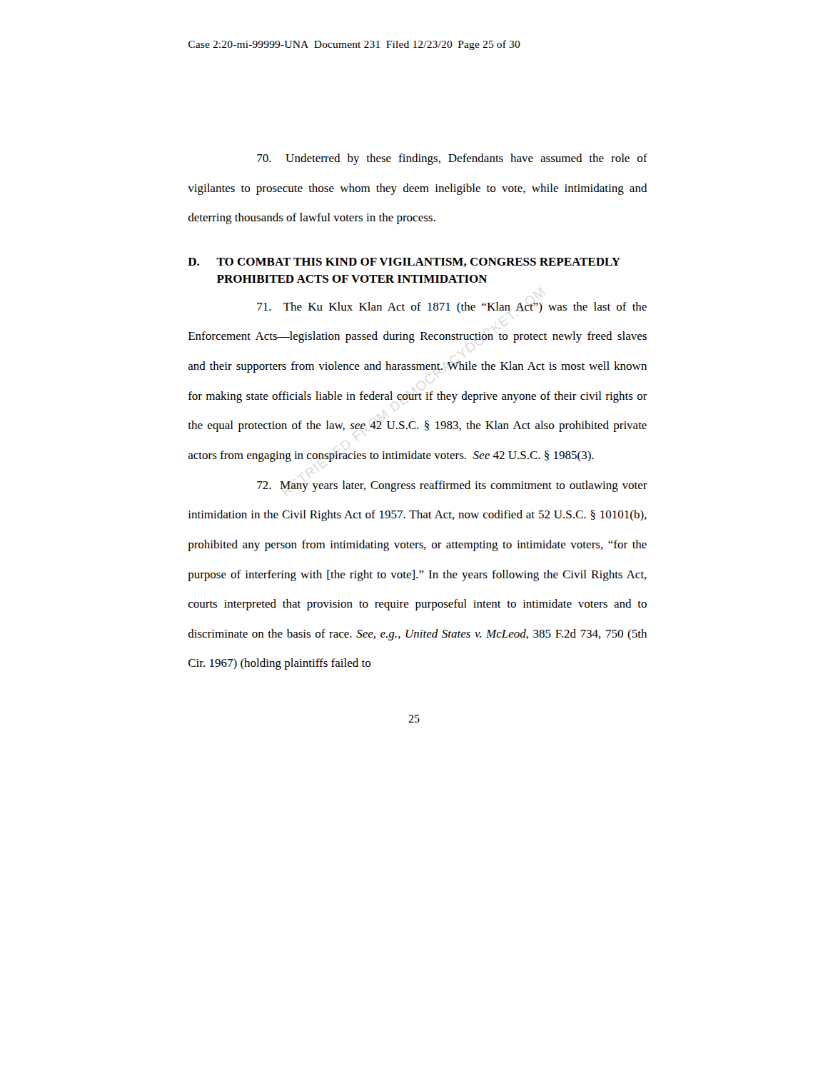Case 2:20-mi-99999-UNA Document 231 Filed 12/23/20 Page 25 of 30
RETRIEVED FROM DEMOCRACYDOCKET.COM
70. Undeterred by these findings, Defendants have assumed the role of vigilantes to prosecute those whom they deem ineligible to vote, while intimidating and deterring thousands of lawful voters in the process.
D. To combat this kind of vigilantism, Congress repeatedly prohibited acts of voter intimidation
71. The Ku Klux Klan Act of 1871 (the “Klan Act”) was the last of the Enforcement Acts—legislation passed during Reconstruction to protect newly freed slaves and their supporters from violence and harassment. While the Klan Act is most well known for making state officials liable in federal court if they deprive anyone of their civil rights or the equal protection of the law, see 42 U.S.C. § 1983, the Klan Act also prohibited private actors from engaging in conspiracies to intimidate voters. See 42 U.S.C. § 1985(3).
72. Many years later, Congress reaffirmed its commitment to outlawing voter intimidation in the Civil Rights Act of 1957. That Act, now codified at 52 U.S.C. § 10101(b), prohibited any person from intimidating voters, or attempting to intimidate voters, “for the purpose of interfering with [the right to vote].” In the years following the Civil Rights Act, courts interpreted that provision to require purposeful intent to intimidate voters and to discriminate on the basis of race. See, e.g., United States v. McLeod, 385 F.2d 734, 750 (5th Cir. 1967) (holding plaintiffs failed to
25